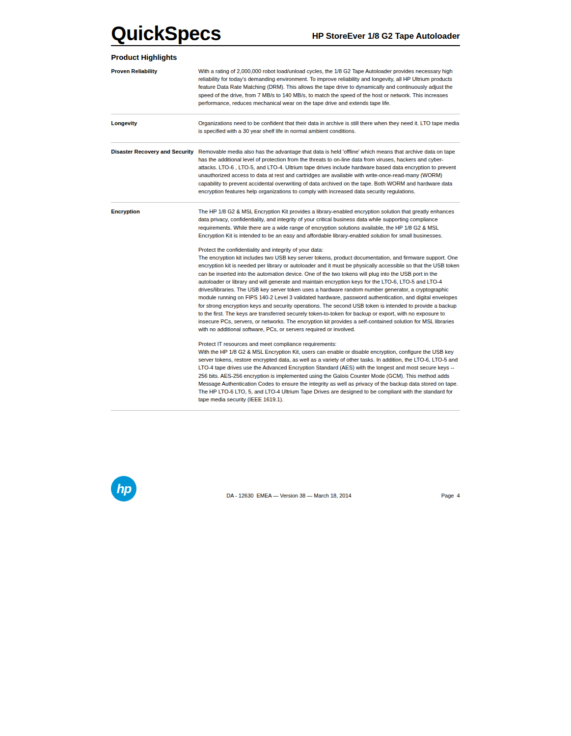QuickSpecs
HP StoreEver 1/8 G2 Tape Autoloader
Product Highlights
| Proven Reliability | With a rating of 2,000,000 robot load/unload cycles, the 1/8 G2 Tape Autoloader provides necessary high reliability for today's demanding environment. To improve reliability and longevity, all HP Ultrium products feature Data Rate Matching (DRM). This allows the tape drive to dynamically and continuously adjust the speed of the drive, from 7 MB/s to 140 MB/s, to match the speed of the host or network. This increases performance, reduces mechanical wear on the tape drive and extends tape life. |
| Longevity | Organizations need to be confident that their data in archive is still there when they need it. LTO tape media is specified with a 30 year shelf life in normal ambient conditions. |
| Disaster Recovery and Security | Removable media also has the advantage that data is held 'offline' which means that archive data on tape has the additional level of protection from the threats to on-line data from viruses, hackers and cyber-attacks. LTO-6 , LTO-5, and LTO-4. Ultrium tape drives include hardware based data encryption to prevent unauthorized access to data at rest and cartridges are available with write-once-read-many (WORM) capability to prevent accidental overwriting of data archived on the tape. Both WORM and hardware data encryption features help organizations to comply with increased data security regulations. |
| Encryption | The HP 1/8 G2 & MSL Encryption Kit provides a library-enabled encryption solution that greatly enhances data privacy, confidentiality, and integrity of your critical business data while supporting compliance requirements. While there are a wide range of encryption solutions available, the HP 1/8 G2 & MSL Encryption Kit is intended to be an easy and affordable library-enabled solution for small businesses. Protect the confidentiality and integrity of your data: The encryption kit includes two USB key server tokens, product documentation, and firmware support. One encryption kit is needed per library or autoloader and it must be physically accessible so that the USB token can be inserted into the automation device. One of the two tokens will plug into the USB port in the autoloader or library and will generate and maintain encryption keys for the LTO-6, LTO-5 and LTO-4 drives/libraries. The USB key server token uses a hardware random number generator, a cryptographic module running on FIPS 140-2 Level 3 validated hardware, password authentication, and digital envelopes for strong encryption keys and security operations. The second USB token is intended to provide a backup to the first. The keys are transferred securely token-to-token for backup or export, with no exposure to insecure PCs, servers, or networks. The encryption kit provides a self-contained solution for MSL libraries with no additional software, PCs, or servers required or involved. Protect IT resources and meet compliance requirements: With the HP 1/8 G2 & MSL Encryption Kit, users can enable or disable encryption, configure the USB key server tokens, restore encrypted data, as well as a variety of other tasks. In addition, the LTO-6, LTO-5 and LTO-4 tape drives use the Advanced Encryption Standard (AES) with the longest and most secure keys -- 256 bits. AES-256 encryption is implemented using the Galois Counter Mode (GCM). This method adds Message Authentication Codes to ensure the integrity as well as privacy of the backup data stored on tape. The HP LTO-6 LTO, 5, and LTO-4 Ultrium Tape Drives are designed to be compliant with the standard for tape media security (IEEE 1619.1). |
hp
DA - 12630 EMEA — Version 38 — March 18, 2014
Page 4